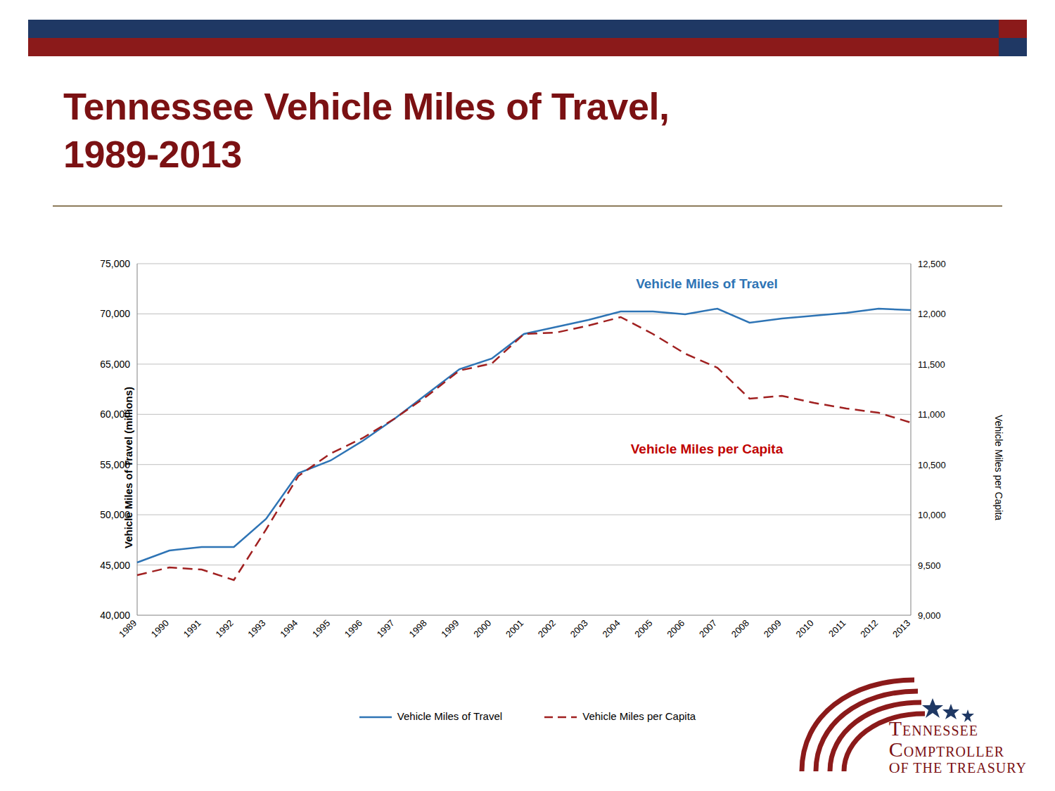Tennessee Vehicle Miles of Travel,
1989-2013
Vehicle Miles of Travel (millions)
Vehicle Miles per Capita
75,000 70,000 65,000 60,000 55,000 50,000 45,000 40,000 12,500 12,000 11,500 11,000 10,500 10,000 9,500 9,000 Vehicle Miles of Travel Vehicle Miles per Capita 1989 1990 1991 1992 1993 1994 1995 1996 1997 1998 1999 2000 2001 2002 2003 2004 2005 2006 2007 2008 2009 2010 2011 2012 2013
Vehicle Miles of Travel Vehicle Miles per Capita
TENNESSEE
COMPTROLLER
OF THE TREASURY